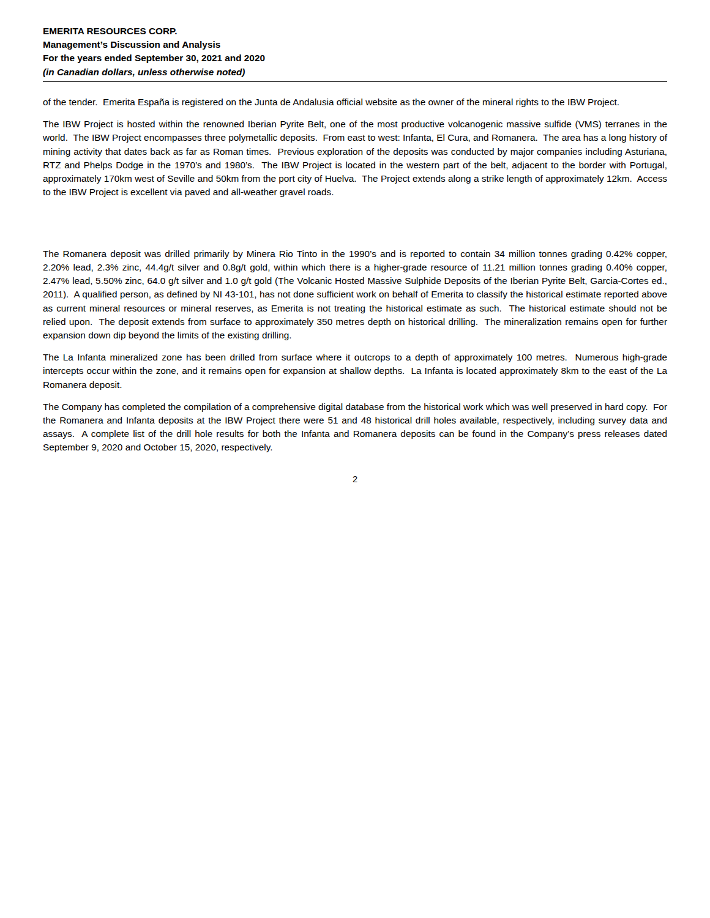EMERITA RESOURCES CORP.
Management’s Discussion and Analysis
For the years ended September 30, 2021 and 2020
(in Canadian dollars, unless otherwise noted)
of the tender. Emerita España is registered on the Junta de Andalusia official website as the owner of the mineral rights to the IBW Project.
The IBW Project is hosted within the renowned Iberian Pyrite Belt, one of the most productive volcanogenic massive sulfide (VMS) terranes in the world. The IBW Project encompasses three polymetallic deposits. From east to west: Infanta, El Cura, and Romanera. The area has a long history of mining activity that dates back as far as Roman times. Previous exploration of the deposits was conducted by major companies including Asturiana, RTZ and Phelps Dodge in the 1970’s and 1980’s. The IBW Project is located in the western part of the belt, adjacent to the border with Portugal, approximately 170km west of Seville and 50km from the port city of Huelva. The Project extends along a strike length of approximately 12km. Access to the IBW Project is excellent via paved and all-weather gravel roads.
The Romanera deposit was drilled primarily by Minera Rio Tinto in the 1990’s and is reported to contain 34 million tonnes grading 0.42% copper, 2.20% lead, 2.3% zinc, 44.4g/t silver and 0.8g/t gold, within which there is a higher-grade resource of 11.21 million tonnes grading 0.40% copper, 2.47% lead, 5.50% zinc, 64.0 g/t silver and 1.0 g/t gold (The Volcanic Hosted Massive Sulphide Deposits of the Iberian Pyrite Belt, Garcia-Cortes ed., 2011). A qualified person, as defined by NI 43-101, has not done sufficient work on behalf of Emerita to classify the historical estimate reported above as current mineral resources or mineral reserves, as Emerita is not treating the historical estimate as such. The historical estimate should not be relied upon. The deposit extends from surface to approximately 350 metres depth on historical drilling. The mineralization remains open for further expansion down dip beyond the limits of the existing drilling.
The La Infanta mineralized zone has been drilled from surface where it outcrops to a depth of approximately 100 metres. Numerous high-grade intercepts occur within the zone, and it remains open for expansion at shallow depths. La Infanta is located approximately 8km to the east of the La Romanera deposit.
The Company has completed the compilation of a comprehensive digital database from the historical work which was well preserved in hard copy. For the Romanera and Infanta deposits at the IBW Project there were 51 and 48 historical drill holes available, respectively, including survey data and assays. A complete list of the drill hole results for both the Infanta and Romanera deposits can be found in the Company’s press releases dated September 9, 2020 and October 15, 2020, respectively.
2